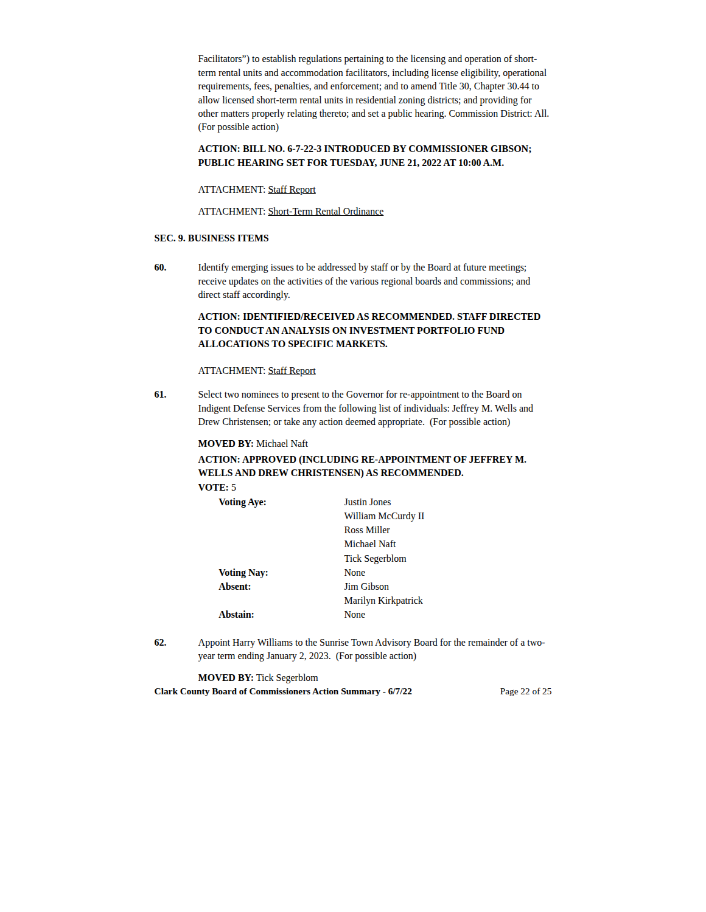Facilitators”) to establish regulations pertaining to the licensing and operation of short-term rental units and accommodation facilitators, including license eligibility, operational requirements, fees, penalties, and enforcement; and to amend Title 30, Chapter 30.44 to allow licensed short-term rental units in residential zoning districts; and providing for other matters properly relating thereto; and set a public hearing. Commission District: All. (For possible action)
ACTION: BILL NO. 6-7-22-3 INTRODUCED BY COMMISSIONER GIBSON; PUBLIC HEARING SET FOR TUESDAY, JUNE 21, 2022 AT 10:00 A.M.
ATTACHMENT: Staff Report
ATTACHMENT: Short-Term Rental Ordinance
SEC. 9. BUSINESS ITEMS
60.
Identify emerging issues to be addressed by staff or by the Board at future meetings; receive updates on the activities of the various regional boards and commissions; and direct staff accordingly.
ACTION: IDENTIFIED/RECEIVED AS RECOMMENDED. STAFF DIRECTED TO CONDUCT AN ANALYSIS ON INVESTMENT PORTFOLIO FUND ALLOCATIONS TO SPECIFIC MARKETS.
ATTACHMENT: Staff Report
61.
Select two nominees to present to the Governor for re-appointment to the Board on Indigent Defense Services from the following list of individuals: Jeffrey M. Wells and Drew Christensen; or take any action deemed appropriate. (For possible action)
MOVED BY: Michael Naft
ACTION: APPROVED (INCLUDING RE-APPOINTMENT OF JEFFREY M. WELLS AND DREW CHRISTENSEN) AS RECOMMENDED.
VOTE: 5
| Voting Aye: | Justin Jones |
| | William McCurdy II |
| | Ross Miller |
| | Michael Naft |
| | Tick Segerblom |
| Voting Nay: | None |
| Absent: | Jim Gibson |
| | Marilyn Kirkpatrick |
| Abstain: | None |
62.
Appoint Harry Williams to the Sunrise Town Advisory Board for the remainder of a two-year term ending January 2, 2023. (For possible action)
MOVED BY: Tick Segerblom
Clark County Board of Commissioners Action Summary - 6/7/22 Page 22 of 25